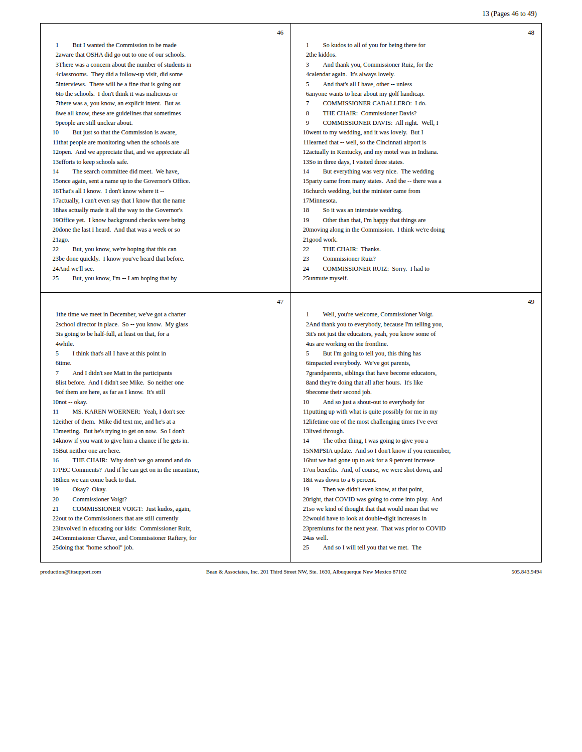13 (Pages 46 to 49)
46
| 1 | But I wanted the Commission to be made |
| 2 | aware that OSHA did go out to one of our schools. |
| 3 | There was a concern about the number of students in |
| 4 | classrooms. They did a follow-up visit, did some |
| 5 | interviews. There will be a fine that is going out |
| 6 | to the schools. I don't think it was malicious or |
| 7 | there was a, you know, an explicit intent. But as |
| 8 | we all know, these are guidelines that sometimes |
| 9 | people are still unclear about. |
| 10 | But just so that the Commission is aware, |
| 11 | that people are monitoring when the schools are |
| 12 | open. And we appreciate that, and we appreciate all |
| 13 | efforts to keep schools safe. |
| 14 | The search committee did meet. We have, |
| 15 | once again, sent a name up to the Governor's Office. |
| 16 | That's all I know. I don't know where it -- |
| 17 | actually, I can't even say that I know that the name |
| 18 | has actually made it all the way to the Governor's |
| 19 | Office yet. I know background checks were being |
| 20 | done the last I heard. And that was a week or so |
| 21 | ago. |
| 22 | But, you know, we're hoping that this can |
| 23 | be done quickly. I know you've heard that before. |
| 24 | And we'll see. |
| 25 | But, you know, I'm -- I am hoping that by |
48
| 1 | So kudos to all of you for being there for |
| 2 | the kiddos. |
| 3 | And thank you, Commissioner Ruiz, for the |
| 4 | calendar again. It's always lovely. |
| 5 | And that's all I have, other -- unless |
| 6 | anyone wants to hear about my golf handicap. |
| 7 | COMMISSIONER CABALLERO: I do. |
| 8 | THE CHAIR: Commissioner Davis? |
| 9 | COMMISSIONER DAVIS: All right. Well, I |
| 10 | went to my wedding, and it was lovely. But I |
| 11 | learned that -- well, so the Cincinnati airport is |
| 12 | actually in Kentucky, and my motel was in Indiana. |
| 13 | So in three days, I visited three states. |
| 14 | But everything was very nice. The wedding |
| 15 | party came from many states. And the -- there was a |
| 16 | church wedding, but the minister came from |
| 17 | Minnesota. |
| 18 | So it was an interstate wedding. |
| 19 | Other than that, I'm happy that things are |
| 20 | moving along in the Commission. I think we're doing |
| 21 | good work. |
| 22 | THE CHAIR: Thanks. |
| 23 | Commissioner Ruiz? |
| 24 | COMMISSIONER RUIZ: Sorry. I had to |
| 25 | unmute myself. |
47
| 1 | the time we meet in December, we've got a charter |
| 2 | school director in place. So -- you know. My glass |
| 3 | is going to be half-full, at least on that, for a |
| 4 | while. |
| 5 | I think that's all I have at this point in |
| 6 | time. |
| 7 | And I didn't see Matt in the participants |
| 8 | list before. And I didn't see Mike. So neither one |
| 9 | of them are here, as far as I know. It's still |
| 10 | not -- okay. |
| 11 | MS. KAREN WOERNER: Yeah, I don't see |
| 12 | either of them. Mike did text me, and he's at a |
| 13 | meeting. But he's trying to get on now. So I don't |
| 14 | know if you want to give him a chance if he gets in. |
| 15 | But neither one are here. |
| 16 | THE CHAIR: Why don't we go around and do |
| 17 | PEC Comments? And if he can get on in the meantime, |
| 18 | then we can come back to that. |
| 19 | Okay? Okay. |
| 20 | Commissioner Voigt? |
| 21 | COMMISSIONER VOIGT: Just kudos, again, |
| 22 | out to the Commissioners that are still currently |
| 23 | involved in educating our kids: Commissioner Ruiz, |
| 24 | Commissioner Chavez, and Commissioner Raftery, for |
| 25 | doing that "home school" job. |
49
| 1 | Well, you're welcome, Commissioner Voigt. |
| 2 | And thank you to everybody, because I'm telling you, |
| 3 | it's not just the educators, yeah, you know some of |
| 4 | us are working on the frontline. |
| 5 | But I'm going to tell you, this thing has |
| 6 | impacted everybody. We've got parents, |
| 7 | grandparents, siblings that have become educators, |
| 8 | and they're doing that all after hours. It's like |
| 9 | become their second job. |
| 10 | And so just a shout-out to everybody for |
| 11 | putting up with what is quite possibly for me in my |
| 12 | lifetime one of the most challenging times I've ever |
| 13 | lived through. |
| 14 | The other thing, I was going to give you a |
| 15 | NMPSIA update. And so I don't know if you remember, |
| 16 | but we had gone up to ask for a 9 percent increase |
| 17 | on benefits. And, of course, we were shot down, and |
| 18 | it was down to a 6 percent. |
| 19 | Then we didn't even know, at that point, |
| 20 | right, that COVID was going to come into play. And |
| 21 | so we kind of thought that that would mean that we |
| 22 | would have to look at double-digit increases in |
| 23 | premiums for the next year. That was prior to COVID |
| 24 | as well. |
| 25 | And so I will tell you that we met. The |
production@litsupport.com
Bean & Associates, Inc. 201 Third Street NW, Ste. 1630, Albuquerque New Mexico 87102
505.843.9494